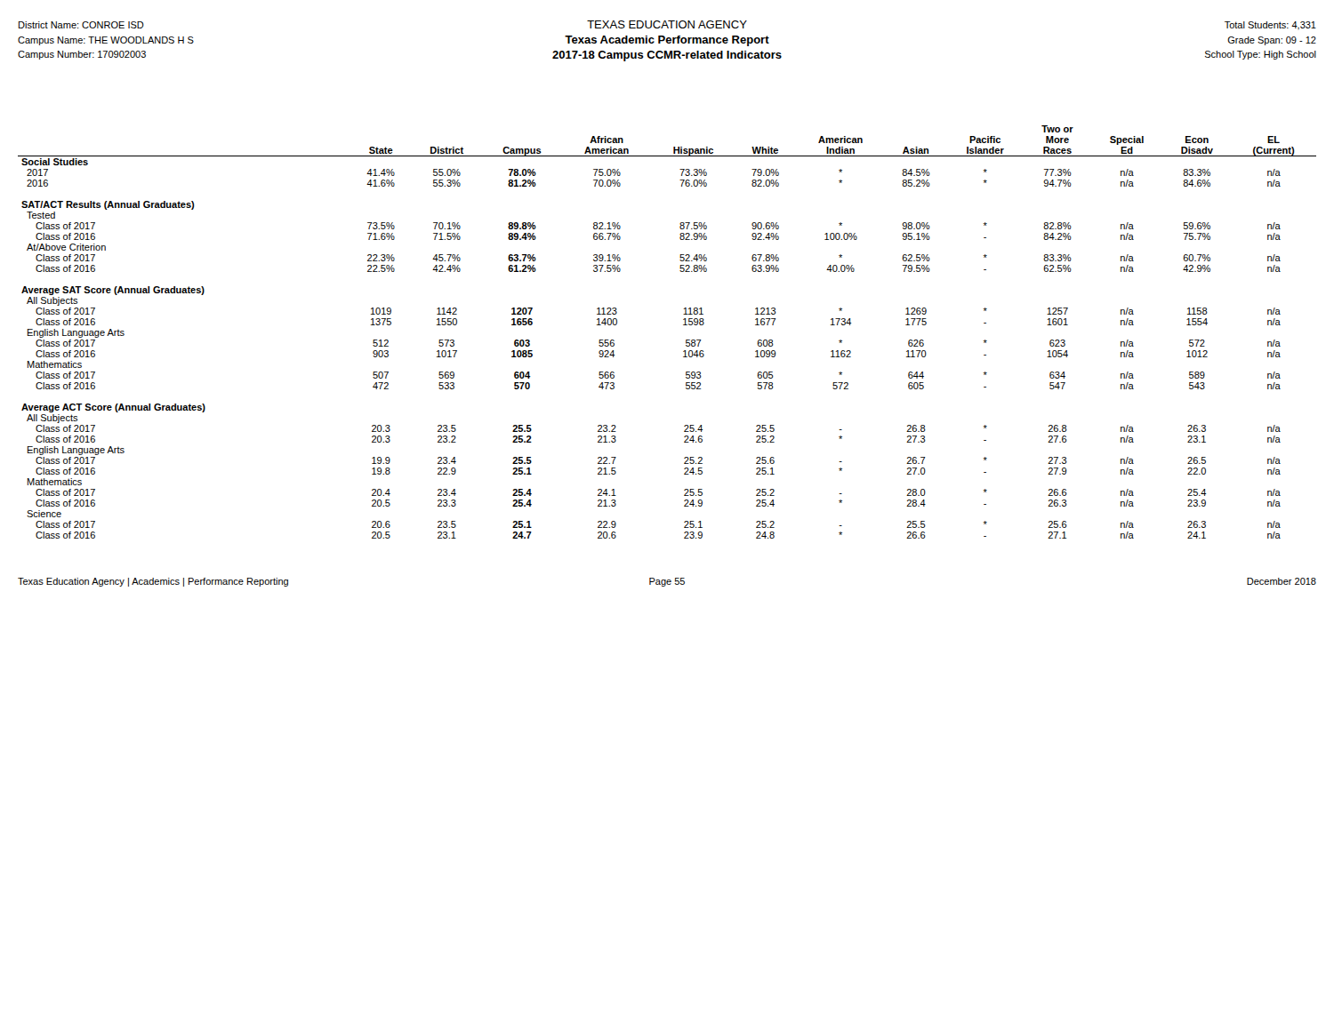District Name: CONROE ISD
Campus Name: THE WOODLANDS H S
Campus Number: 170902003
TEXAS EDUCATION AGENCY
Texas Academic Performance Report
2017-18 Campus CCMR-related Indicators
Total Students: 4,331
Grade Span: 09 - 12
School Type: High School
| | | | | African | | | American | | Pacific | Two or More | Special | Econ | EL |
| --- | --- | --- | --- | --- | --- | --- | --- | --- | --- | --- | --- | --- | --- |
| | State | District | Campus | American | Hispanic | White | Indian | Asian | Islander | Races | Ed | Disadv | (Current) |
| Social Studies | |
| 2017 | 41.4% | 55.0% | 78.0% | 75.0% | 73.3% | 79.0% | * | 84.5% | * | 77.3% | n/a | 83.3% | n/a |
| 2016 | 41.6% | 55.3% | 81.2% | 70.0% | 76.0% | 82.0% | * | 85.2% | * | 94.7% | n/a | 84.6% | n/a |
| SAT/ACT Results (Annual Graduates) | |
| Tested | |
| Class of 2017 | 73.5% | 70.1% | 89.8% | 82.1% | 87.5% | 90.6% | * | 98.0% | * | 82.8% | n/a | 59.6% | n/a |
| Class of 2016 | 71.6% | 71.5% | 89.4% | 66.7% | 82.9% | 92.4% | 100.0% | 95.1% | - | 84.2% | n/a | 75.7% | n/a |
| At/Above Criterion | |
| Class of 2017 | 22.3% | 45.7% | 63.7% | 39.1% | 52.4% | 67.8% | * | 62.5% | * | 83.3% | n/a | 60.7% | n/a |
| Class of 2016 | 22.5% | 42.4% | 61.2% | 37.5% | 52.8% | 63.9% | 40.0% | 79.5% | - | 62.5% | n/a | 42.9% | n/a |
| Average SAT Score (Annual Graduates) | |
| All Subjects | |
| Class of 2017 | 1019 | 1142 | 1207 | 1123 | 1181 | 1213 | * | 1269 | * | 1257 | n/a | 1158 | n/a |
| Class of 2016 | 1375 | 1550 | 1656 | 1400 | 1598 | 1677 | 1734 | 1775 | - | 1601 | n/a | 1554 | n/a |
| English Language Arts | |
| Class of 2017 | 512 | 573 | 603 | 556 | 587 | 608 | * | 626 | * | 623 | n/a | 572 | n/a |
| Class of 2016 | 903 | 1017 | 1085 | 924 | 1046 | 1099 | 1162 | 1170 | - | 1054 | n/a | 1012 | n/a |
| Mathematics | |
| Class of 2017 | 507 | 569 | 604 | 566 | 593 | 605 | * | 644 | * | 634 | n/a | 589 | n/a |
| Class of 2016 | 472 | 533 | 570 | 473 | 552 | 578 | 572 | 605 | - | 547 | n/a | 543 | n/a |
| Average ACT Score (Annual Graduates) | |
| All Subjects | |
| Class of 2017 | 20.3 | 23.5 | 25.5 | 23.2 | 25.4 | 25.5 | - | 26.8 | * | 26.8 | n/a | 26.3 | n/a |
| Class of 2016 | 20.3 | 23.2 | 25.2 | 21.3 | 24.6 | 25.2 | * | 27.3 | - | 27.6 | n/a | 23.1 | n/a |
| English Language Arts | |
| Class of 2017 | 19.9 | 23.4 | 25.5 | 22.7 | 25.2 | 25.6 | - | 26.7 | * | 27.3 | n/a | 26.5 | n/a |
| Class of 2016 | 19.8 | 22.9 | 25.1 | 21.5 | 24.5 | 25.1 | * | 27.0 | - | 27.9 | n/a | 22.0 | n/a |
| Mathematics | |
| Class of 2017 | 20.4 | 23.4 | 25.4 | 24.1 | 25.5 | 25.2 | - | 28.0 | * | 26.6 | n/a | 25.4 | n/a |
| Class of 2016 | 20.5 | 23.3 | 25.4 | 21.3 | 24.9 | 25.4 | * | 28.4 | - | 26.3 | n/a | 23.9 | n/a |
| Science | |
| Class of 2017 | 20.6 | 23.5 | 25.1 | 22.9 | 25.1 | 25.2 | - | 25.5 | * | 25.6 | n/a | 26.3 | n/a |
| Class of 2016 | 20.5 | 23.1 | 24.7 | 20.6 | 23.9 | 24.8 | * | 26.6 | - | 27.1 | n/a | 24.1 | n/a |
Texas Education Agency | Academics | Performance Reporting
Page 55
December 2018